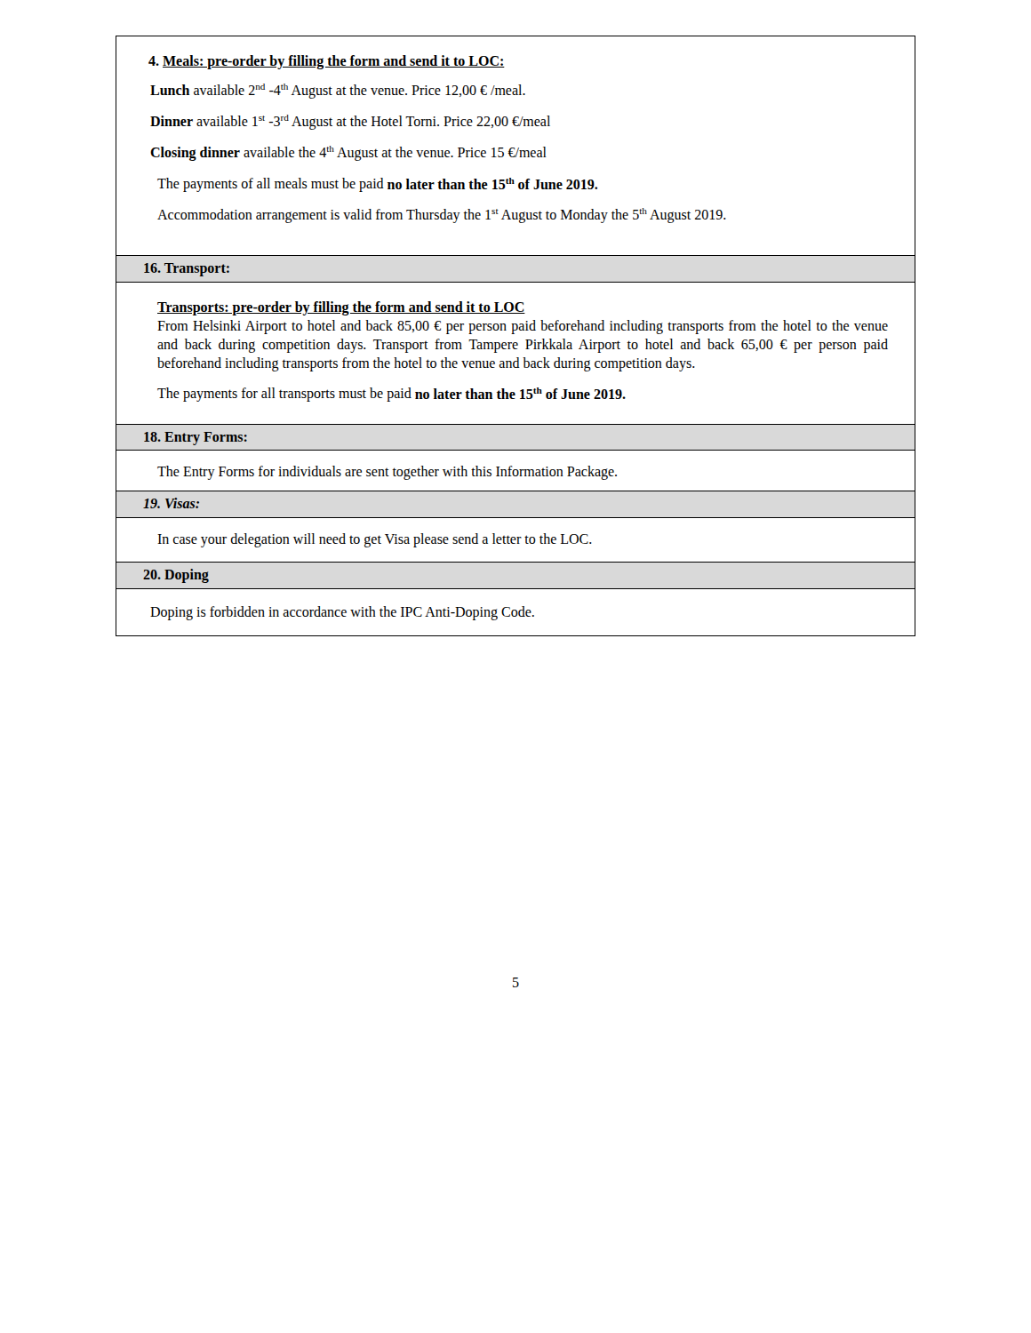Meals: pre-order by filling the form and send it to LOC:
Lunch available 2nd -4th August at the venue. Price 12,00 € /meal.
Dinner available 1st -3rd August at the Hotel Torni. Price 22,00 €/meal
Closing dinner available the 4th August at the venue. Price 15 €/meal
The payments of all meals must be paid no later than the 15th of June 2019.
Accommodation arrangement is valid from Thursday the 1st August to Monday the 5th August 2019.
16. Transport:
Transports: pre-order by filling the form and send it to LOC
From Helsinki Airport to hotel and back 85,00 € per person paid beforehand including transports from the hotel to the venue and back during competition days. Transport from Tampere Pirkkala Airport to hotel and back 65,00 € per person paid beforehand including transports from the hotel to the venue and back during competition days.
The payments for all transports must be paid no later than the 15th of June 2019.
18. Entry Forms:
The Entry Forms for individuals are sent together with this Information Package.
19. Visas:
In case your delegation will need to get Visa please send a letter to the LOC.
20. Doping
Doping is forbidden in accordance with the IPC Anti-Doping Code.
5